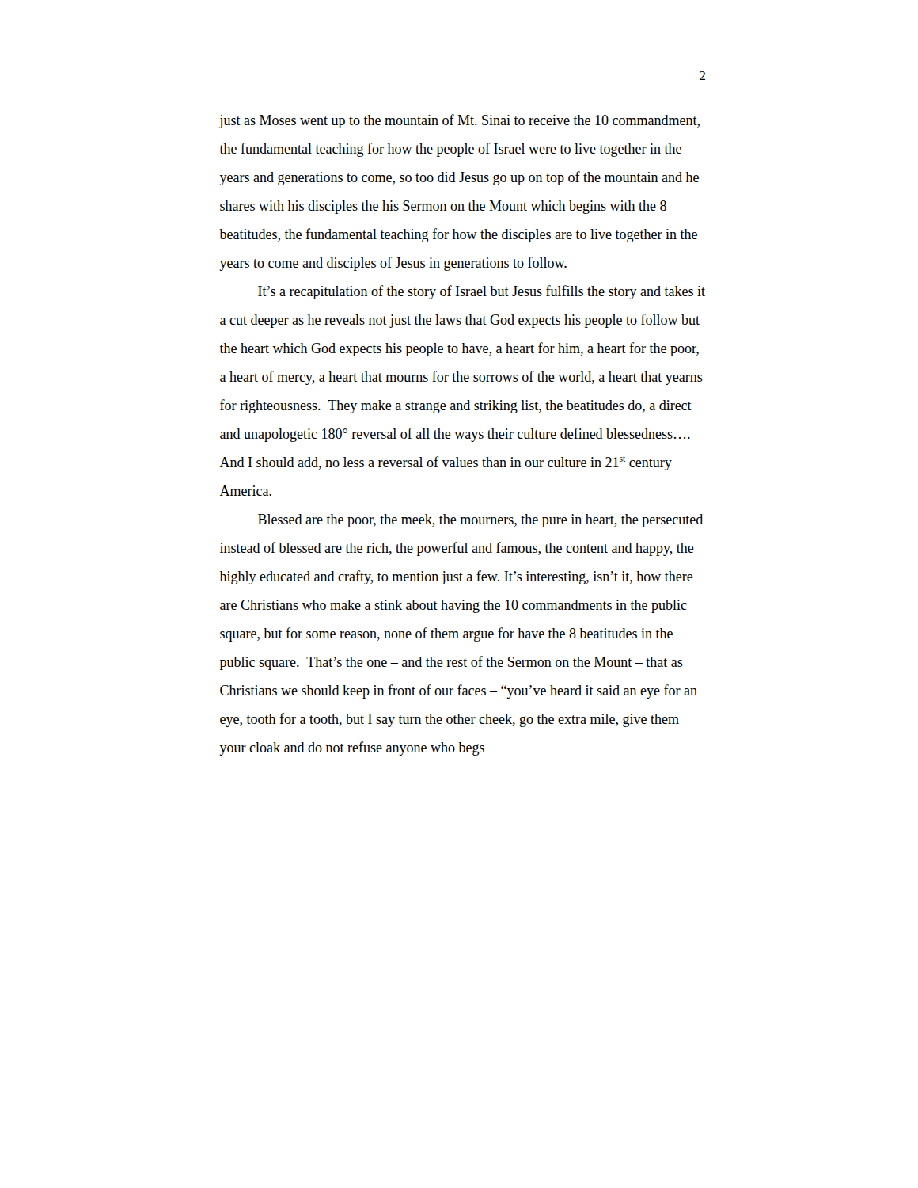2
just as Moses went up to the mountain of Mt. Sinai to receive the 10 commandment, the fundamental teaching for how the people of Israel were to live together in the years and generations to come, so too did Jesus go up on top of the mountain and he shares with his disciples the his Sermon on the Mount which begins with the 8 beatitudes, the fundamental teaching for how the disciples are to live together in the years to come and disciples of Jesus in generations to follow.
It’s a recapitulation of the story of Israel but Jesus fulfills the story and takes it a cut deeper as he reveals not just the laws that God expects his people to follow but the heart which God expects his people to have, a heart for him, a heart for the poor, a heart of mercy, a heart that mourns for the sorrows of the world, a heart that yearns for righteousness. They make a strange and striking list, the beatitudes do, a direct and unapologetic 180° reversal of all the ways their culture defined blessedness…. And I should add, no less a reversal of values than in our culture in 21st century America.
Blessed are the poor, the meek, the mourners, the pure in heart, the persecuted instead of blessed are the rich, the powerful and famous, the content and happy, the highly educated and crafty, to mention just a few. It’s interesting, isn’t it, how there are Christians who make a stink about having the 10 commandments in the public square, but for some reason, none of them argue for have the 8 beatitudes in the public square. That’s the one – and the rest of the Sermon on the Mount – that as Christians we should keep in front of our faces – “you’ve heard it said an eye for an eye, tooth for a tooth, but I say turn the other cheek, go the extra mile, give them your cloak and do not refuse anyone who begs